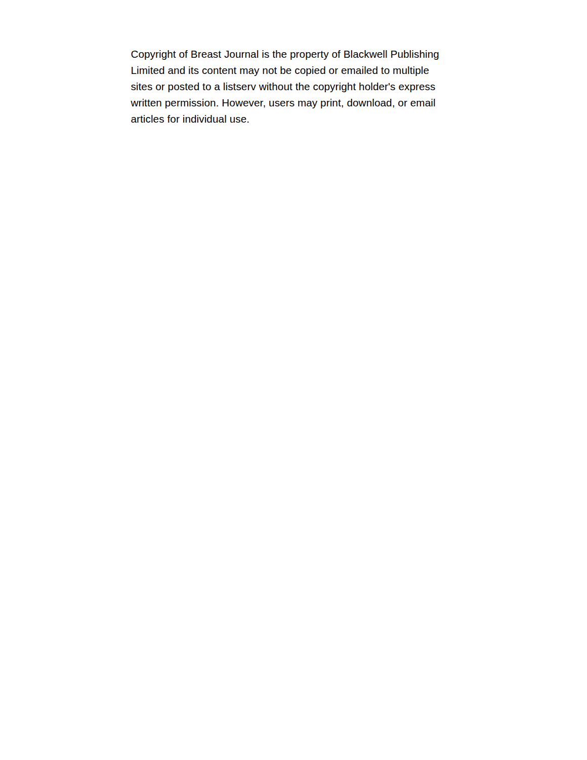Copyright of Breast Journal is the property of Blackwell Publishing Limited and its content may not be copied or emailed to multiple sites or posted to a listserv without the copyright holder's express written permission. However, users may print, download, or email articles for individual use.